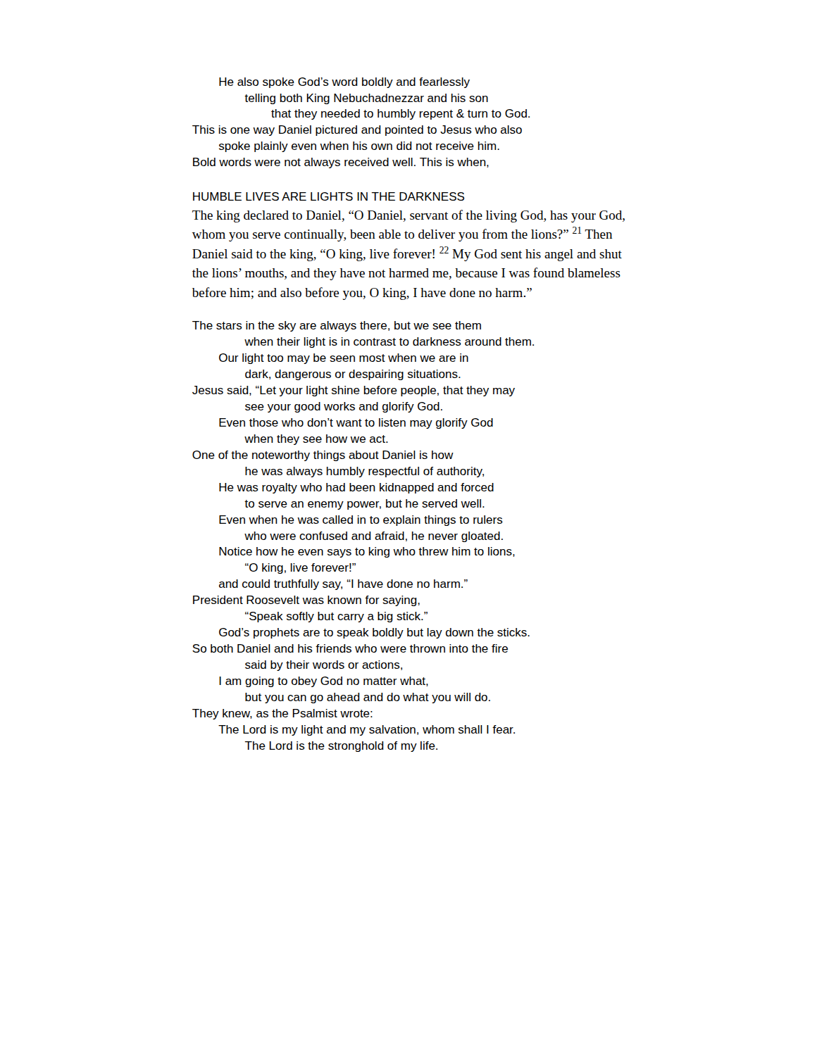He also spoke God’s word boldly and fearlessly
telling both King Nebuchadnezzar and his son
that they needed to humbly repent & turn to God.
This is one way Daniel pictured and pointed to Jesus who also
spoke plainly even when his own did not receive him.
Bold words were not always received well. This is when,
HUMBLE LIVES ARE LIGHTS IN THE DARKNESS
The king declared to Daniel, “O Daniel, servant of the living God, has your God, whom you serve continually, been able to deliver you from the lions?” 21 Then Daniel said to the king, “O king, live forever! 22 My God sent his angel and shut the lions’ mouths, and they have not harmed me, because I was found blameless before him; and also before you, O king, I have done no harm.”
The stars in the sky are always there, but we see them
when their light is in contrast to darkness around them.
Our light too may be seen most when we are in
dark, dangerous or despairing situations.
Jesus said, “Let your light shine before people, that they may
see your good works and glorify God.
Even those who don’t want to listen may glorify God
when they see how we act.
One of the noteworthy things about Daniel is how
he was always humbly respectful of authority,
He was royalty who had been kidnapped and forced
to serve an enemy power, but he served well.
Even when he was called in to explain things to rulers
who were confused and afraid, he never gloated.
Notice how he even says to king who threw him to lions,
“O king, live forever!”
and could truthfully say, “I have done no harm.”
President Roosevelt was known for saying,
“Speak softly but carry a big stick.”
God’s prophets are to speak boldly but lay down the sticks.
So both Daniel and his friends who were thrown into the fire
said by their words or actions,
I am going to obey God no matter what,
but you can go ahead and do what you will do.
They knew, as the Psalmist wrote:
The Lord is my light and my salvation, whom shall I fear.
The Lord is the stronghold of my life.